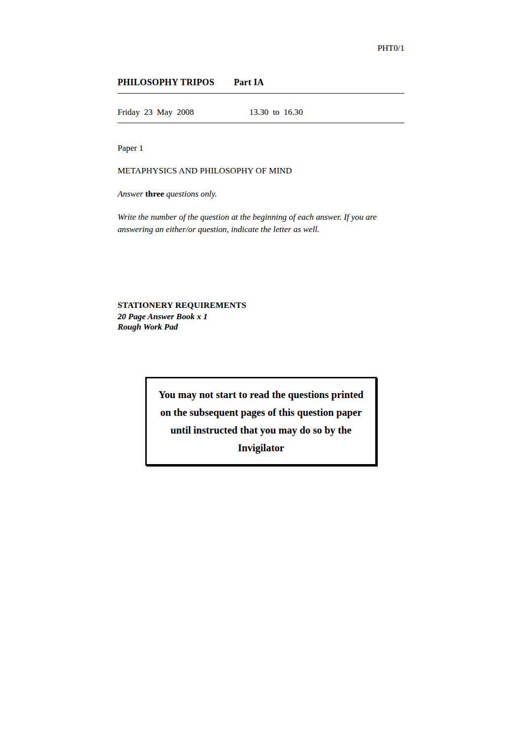PHT0/1
PHILOSOPHY TRIPOSPart IA
Friday 23 May 2008 13.30 to 16.30
Paper 1
METAPHYSICS AND PHILOSOPHY OF MIND
Answer three questions only.
Write the number of the question at the beginning of each answer. If you are answering an either/or question, indicate the letter as well.
STATIONERY REQUIREMENTS
20 Page Answer Book x 1
Rough Work Pad
You may not start to read the questions printed on the subsequent pages of this question paper until instructed that you may do so by the Invigilator